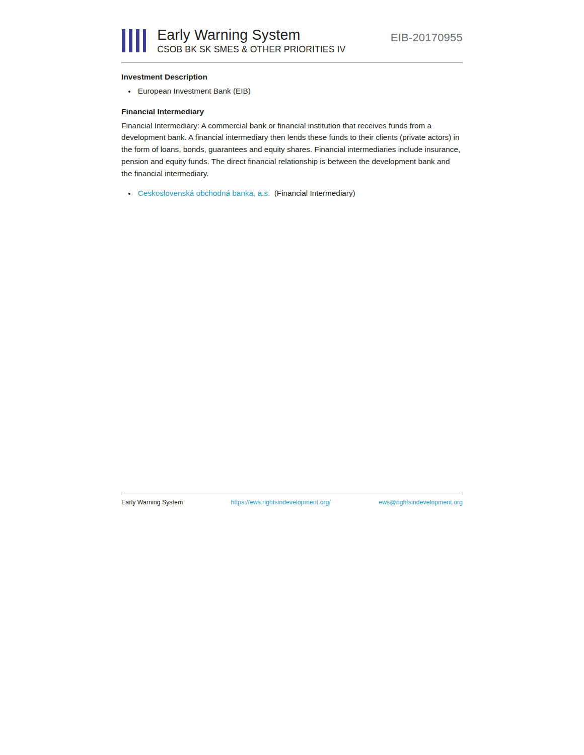Early Warning System
CSOB BK SK SMES & OTHER PRIORITIES IV
EIB-20170955
Investment Description
European Investment Bank (EIB)
Financial Intermediary
Financial Intermediary: A commercial bank or financial institution that receives funds from a development bank. A financial intermediary then lends these funds to their clients (private actors) in the form of loans, bonds, guarantees and equity shares. Financial intermediaries include insurance, pension and equity funds. The direct financial relationship is between the development bank and the financial intermediary.
Ceskoslovenská obchodná banka, a.s. (Financial Intermediary)
Early Warning System
https://ews.rightsindevelopment.org/
ews@rightsindevelopment.org